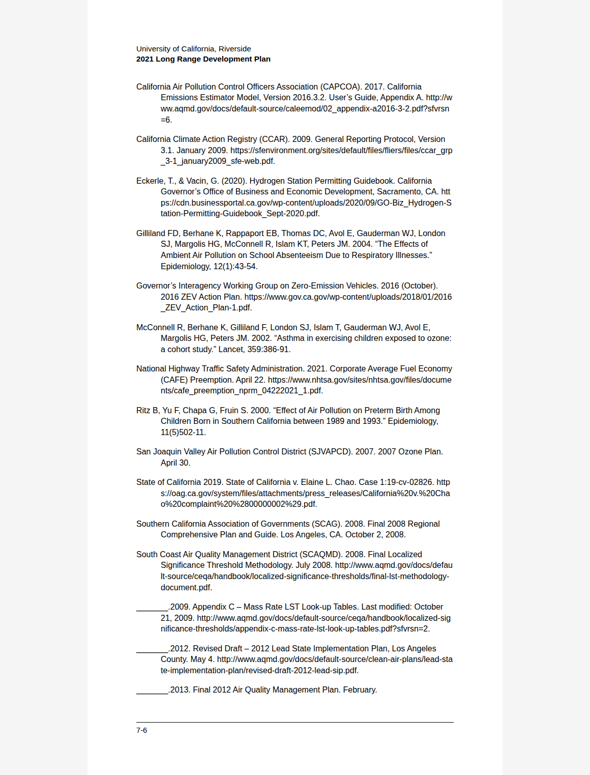University of California, Riverside 2021 Long Range Development Plan
California Air Pollution Control Officers Association (CAPCOA). 2017. California Emissions Estimator Model, Version 2016.3.2. User’s Guide, Appendix A. http://www.aqmd.gov/docs/default-source/caleemod/02_appendix-a2016-3-2.pdf?sfvrsn=6.
California Climate Action Registry (CCAR). 2009. General Reporting Protocol, Version 3.1. January 2009. https://sfenvironment.org/sites/default/files/fliers/files/ccar_grp_3-1_january2009_sfe-web.pdf.
Eckerle, T., & Vacin, G. (2020). Hydrogen Station Permitting Guidebook. California Governor’s Office of Business and Economic Development, Sacramento, CA. https://cdn.businessportal.ca.gov/wp-content/uploads/2020/09/GO-Biz_Hydrogen-Station-Permitting-Guidebook_Sept-2020.pdf.
Gilliland FD, Berhane K, Rappaport EB, Thomas DC, Avol E, Gauderman WJ, London SJ, Margolis HG, McConnell R, Islam KT, Peters JM. 2004. “The Effects of Ambient Air Pollution on School Absenteeism Due to Respiratory Illnesses.” Epidemiology, 12(1):43-54.
Governor’s Interagency Working Group on Zero-Emission Vehicles. 2016 (October). 2016 ZEV Action Plan. https://www.gov.ca.gov/wp-content/uploads/2018/01/2016_ZEV_Action_Plan-1.pdf.
McConnell R, Berhane K, Gilliland F, London SJ, Islam T, Gauderman WJ, Avol E, Margolis HG, Peters JM. 2002. “Asthma in exercising children exposed to ozone: a cohort study.” Lancet, 359:386-91.
National Highway Traffic Safety Administration. 2021. Corporate Average Fuel Economy (CAFE) Preemption. April 22. https://www.nhtsa.gov/sites/nhtsa.gov/files/documents/cafe_preemption_nprm_04222021_1.pdf.
Ritz B, Yu F, Chapa G, Fruin S. 2000. “Effect of Air Pollution on Preterm Birth Among Children Born in Southern California between 1989 and 1993.” Epidemiology, 11(5)502-11.
San Joaquin Valley Air Pollution Control District (SJVAPCD). 2007. 2007 Ozone Plan. April 30.
State of California 2019. State of California v. Elaine L. Chao. Case 1:19-cv-02826. https://oag.ca.gov/system/files/attachments/press_releases/California%20v.%20Chao%20complaint%20%2800000002%29.pdf.
Southern California Association of Governments (SCAG). 2008. Final 2008 Regional Comprehensive Plan and Guide. Los Angeles, CA. October 2, 2008.
South Coast Air Quality Management District (SCAQMD). 2008. Final Localized Significance Threshold Methodology. July 2008. http://www.aqmd.gov/docs/default-source/ceqa/handbook/localized-significance-thresholds/final-lst-methodology-document.pdf.
_______.2009. Appendix C – Mass Rate LST Look-up Tables. Last modified: October 21, 2009. http://www.aqmd.gov/docs/default-source/ceqa/handbook/localized-significance-thresholds/appendix-c-mass-rate-lst-look-up-tables.pdf?sfvrsn=2.
_______.2012. Revised Draft – 2012 Lead State Implementation Plan, Los Angeles County. May 4. http://www.aqmd.gov/docs/default-source/clean-air-plans/lead-state-implementation-plan/revised-draft-2012-lead-sip.pdf.
_______.2013. Final 2012 Air Quality Management Plan. February.
7-6